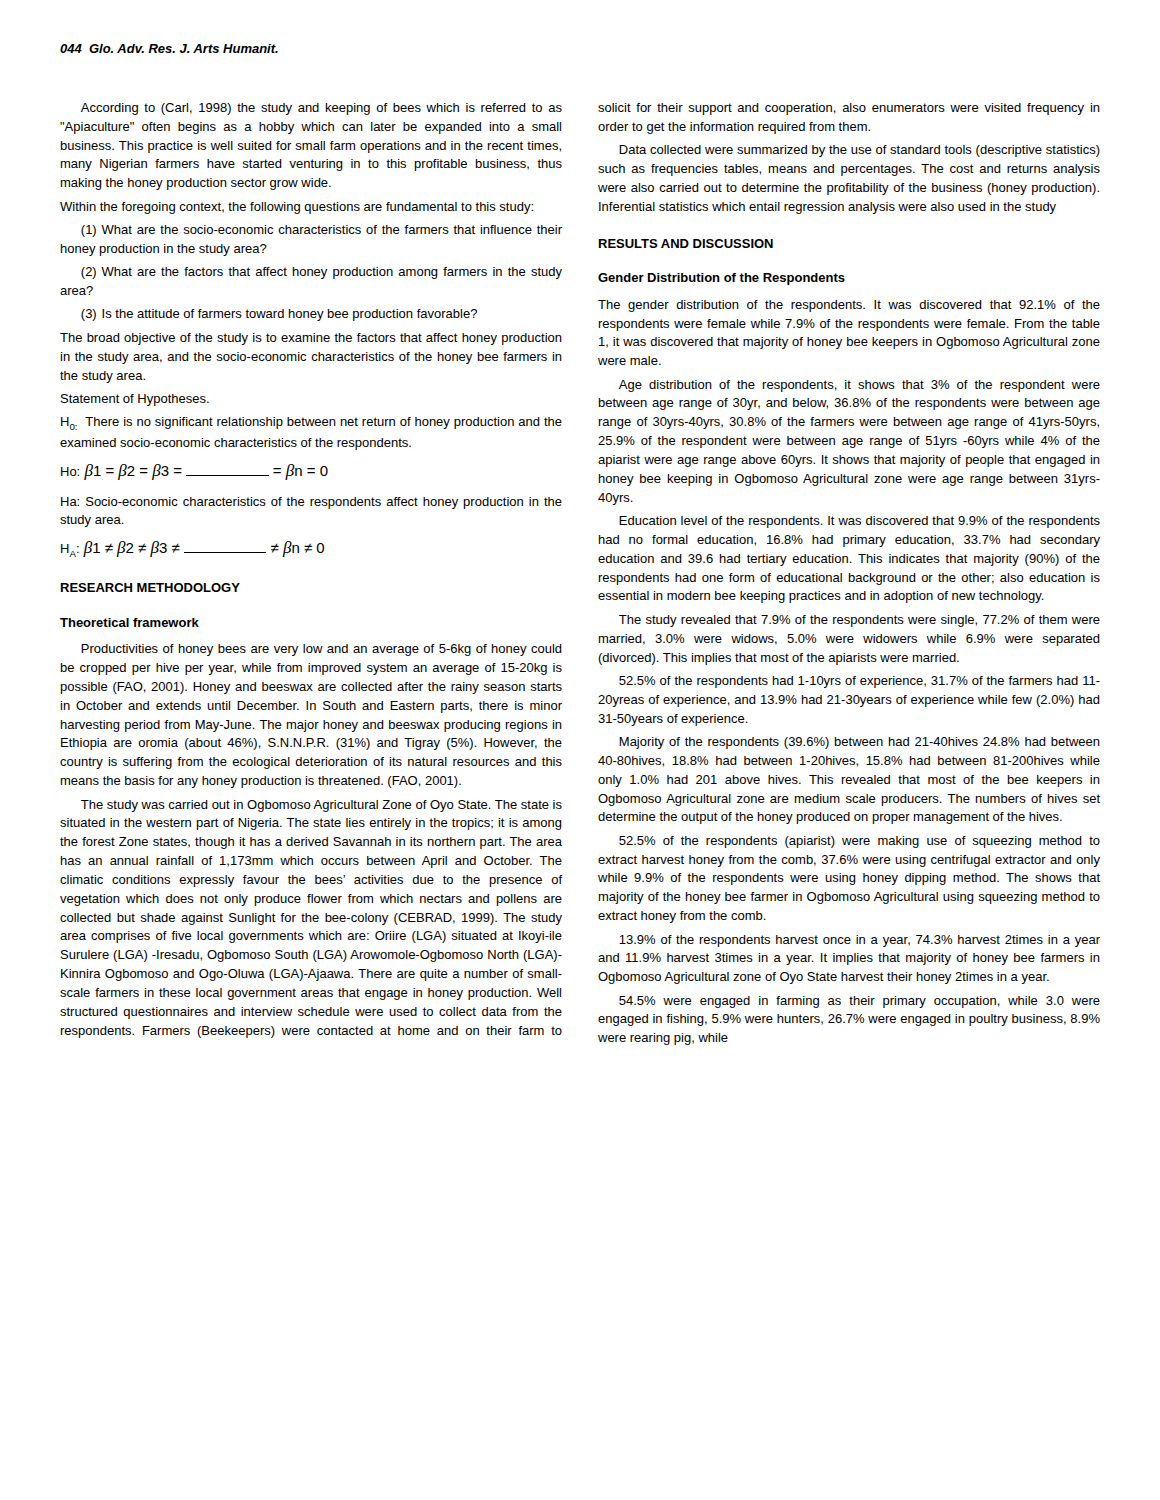044 Glo. Adv. Res. J. Arts Humanit.
According to (Carl, 1998) the study and keeping of bees which is referred to as "Apiaculture" often begins as a hobby which can later be expanded into a small business. This practice is well suited for small farm operations and in the recent times, many Nigerian farmers have started venturing in to this profitable business, thus making the honey production sector grow wide.
Within the foregoing context, the following questions are fundamental to this study:
(1) What are the socio-economic characteristics of the farmers that influence their honey production in the study area?
(2) What are the factors that affect honey production among farmers in the study area?
(3) Is the attitude of farmers toward honey bee production favorable?
The broad objective of the study is to examine the factors that affect honey production in the study area, and the socio-economic characteristics of the honey bee farmers in the study area.
Statement of Hypotheses.
H0: There is no significant relationship between net return of honey production and the examined socio-economic characteristics of the respondents.
Ho: β1 = β2 = β3 = = βn = 0
Ha: Socio-economic characteristics of the respondents affect honey production in the study area.
HA: β1 ≠ β2 ≠ β3 ≠ ≠ βn ≠ 0
RESEARCH METHODOLOGY
Theoretical framework
Productivities of honey bees are very low and an average of 5-6kg of honey could be cropped per hive per year, while from improved system an average of 15-20kg is possible (FAO, 2001). Honey and beeswax are collected after the rainy season starts in October and extends until December. In South and Eastern parts, there is minor harvesting period from May-June. The major honey and beeswax producing regions in Ethiopia are oromia (about 46%), S.N.N.P.R. (31%) and Tigray (5%). However, the country is suffering from the ecological deterioration of its natural resources and this means the basis for any honey production is threatened. (FAO, 2001).
The study was carried out in Ogbomoso Agricultural Zone of Oyo State. The state is situated in the western part of Nigeria. The state lies entirely in the tropics; it is among the forest Zone states, though it has a derived Savannah in its northern part. The area has an annual rainfall of 1,173mm which occurs between April and October. The climatic conditions expressly favour the bees’ activities due to the presence of vegetation which does not only produce flower from which nectars and pollens are collected but shade against Sunlight for the bee-colony (CEBRAD, 1999). The study area comprises of five local governments which are: Oriire (LGA) situated at Ikoyi-ile Surulere (LGA) -Iresadu, Ogbomoso South (LGA) Arowomole-Ogbomoso North (LGA)-Kinnira Ogbomoso and Ogo-Oluwa (LGA)-Ajaawa. There are quite a number of small-scale farmers in these local government areas that engage in honey production. Well structured questionnaires and interview schedule were used to collect data from the respondents. Farmers (Beekeepers) were contacted at home and on their farm to solicit for their support and cooperation, also enumerators were visited frequency in order to get the information required from them.
Data collected were summarized by the use of standard tools (descriptive statistics) such as frequencies tables, means and percentages. The cost and returns analysis were also carried out to determine the profitability of the business (honey production). Inferential statistics which entail regression analysis were also used in the study
RESULTS AND DISCUSSION
Gender Distribution of the Respondents
The gender distribution of the respondents. It was discovered that 92.1% of the respondents were female while 7.9% of the respondents were female. From the table 1, it was discovered that majority of honey bee keepers in Ogbomoso Agricultural zone were male.
Age distribution of the respondents, it shows that 3% of the respondent were between age range of 30yr, and below, 36.8% of the respondents were between age range of 30yrs-40yrs, 30.8% of the farmers were between age range of 41yrs-50yrs, 25.9% of the respondent were between age range of 51yrs -60yrs while 4% of the apiarist were age range above 60yrs. It shows that majority of people that engaged in honey bee keeping in Ogbomoso Agricultural zone were age range between 31yrs-40yrs.
Education level of the respondents. It was discovered that 9.9% of the respondents had no formal education, 16.8% had primary education, 33.7% had secondary education and 39.6 had tertiary education. This indicates that majority (90%) of the respondents had one form of educational background or the other; also education is essential in modern bee keeping practices and in adoption of new technology.
The study revealed that 7.9% of the respondents were single, 77.2% of them were married, 3.0% were widows, 5.0% were widowers while 6.9% were separated (divorced). This implies that most of the apiarists were married.
52.5% of the respondents had 1-10yrs of experience, 31.7% of the farmers had 11-20yreas of experience, and 13.9% had 21-30years of experience while few (2.0%) had 31-50years of experience.
Majority of the respondents (39.6%) between had 21-40hives 24.8% had between 40-80hives, 18.8% had between 1-20hives, 15.8% had between 81-200hives while only 1.0% had 201 above hives. This revealed that most of the bee keepers in Ogbomoso Agricultural zone are medium scale producers. The numbers of hives set determine the output of the honey produced on proper management of the hives.
52.5% of the respondents (apiarist) were making use of squeezing method to extract harvest honey from the comb, 37.6% were using centrifugal extractor and only while 9.9% of the respondents were using honey dipping method. The shows that majority of the honey bee farmer in Ogbomoso Agricultural using squeezing method to extract honey from the comb.
13.9% of the respondents harvest once in a year, 74.3% harvest 2times in a year and 11.9% harvest 3times in a year. It implies that majority of honey bee farmers in Ogbomoso Agricultural zone of Oyo State harvest their honey 2times in a year.
54.5% were engaged in farming as their primary occupation, while 3.0 were engaged in fishing, 5.9% were hunters, 26.7% were engaged in poultry business, 8.9% were rearing pig, while